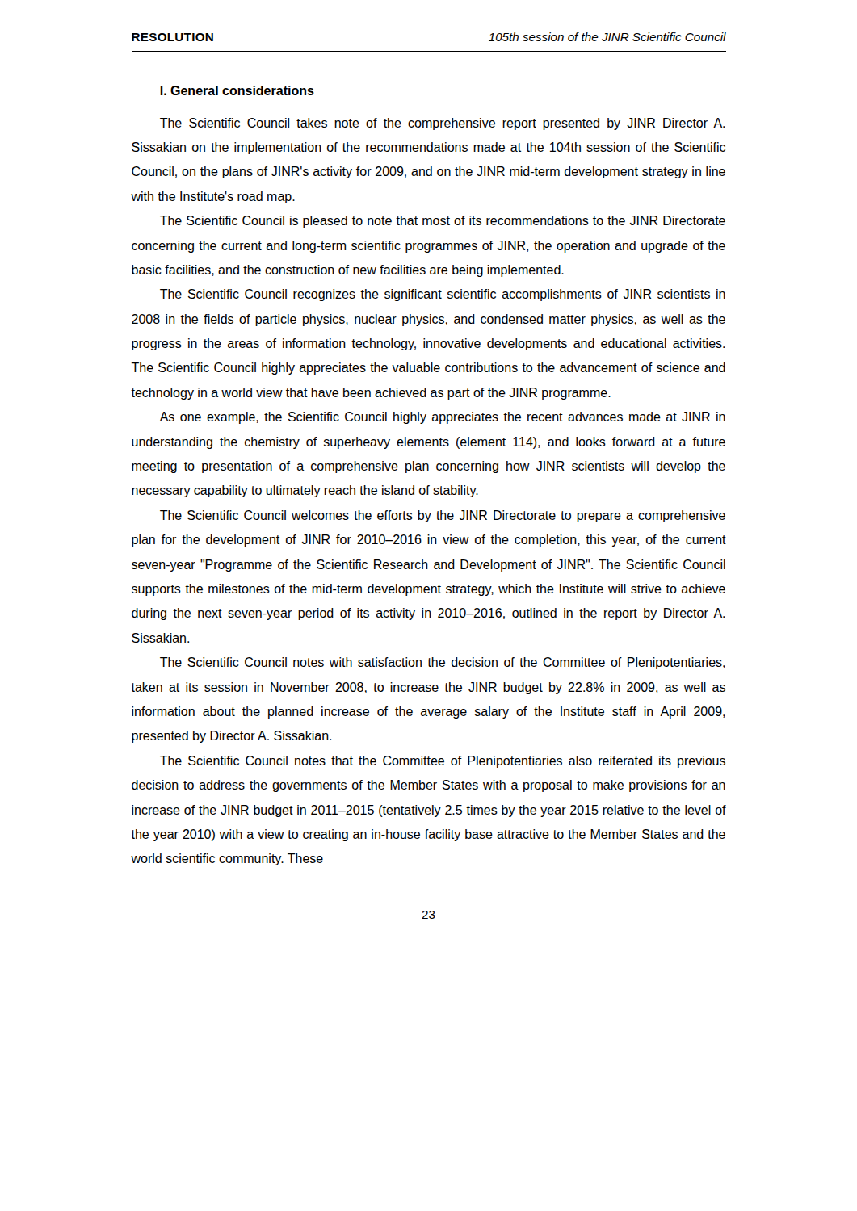RESOLUTION 105th session of the JINR Scientific Council
I. General considerations
The Scientific Council takes note of the comprehensive report presented by JINR Director A. Sissakian on the implementation of the recommendations made at the 104th session of the Scientific Council, on the plans of JINR's activity for 2009, and on the JINR mid-term development strategy in line with the Institute's road map.
The Scientific Council is pleased to note that most of its recommendations to the JINR Directorate concerning the current and long-term scientific programmes of JINR, the operation and upgrade of the basic facilities, and the construction of new facilities are being implemented.
The Scientific Council recognizes the significant scientific accomplishments of JINR scientists in 2008 in the fields of particle physics, nuclear physics, and condensed matter physics, as well as the progress in the areas of information technology, innovative developments and educational activities. The Scientific Council highly appreciates the valuable contributions to the advancement of science and technology in a world view that have been achieved as part of the JINR programme.
As one example, the Scientific Council highly appreciates the recent advances made at JINR in understanding the chemistry of superheavy elements (element 114), and looks forward at a future meeting to presentation of a comprehensive plan concerning how JINR scientists will develop the necessary capability to ultimately reach the island of stability.
The Scientific Council welcomes the efforts by the JINR Directorate to prepare a comprehensive plan for the development of JINR for 2010–2016 in view of the completion, this year, of the current seven-year "Programme of the Scientific Research and Development of JINR". The Scientific Council supports the milestones of the mid-term development strategy, which the Institute will strive to achieve during the next seven-year period of its activity in 2010–2016, outlined in the report by Director A. Sissakian.
The Scientific Council notes with satisfaction the decision of the Committee of Plenipotentiaries, taken at its session in November 2008, to increase the JINR budget by 22.8% in 2009, as well as information about the planned increase of the average salary of the Institute staff in April 2009, presented by Director A. Sissakian.
The Scientific Council notes that the Committee of Plenipotentiaries also reiterated its previous decision to address the governments of the Member States with a proposal to make provisions for an increase of the JINR budget in 2011–2015 (tentatively 2.5 times by the year 2015 relative to the level of the year 2010) with a view to creating an in-house facility base attractive to the Member States and the world scientific community. These
23